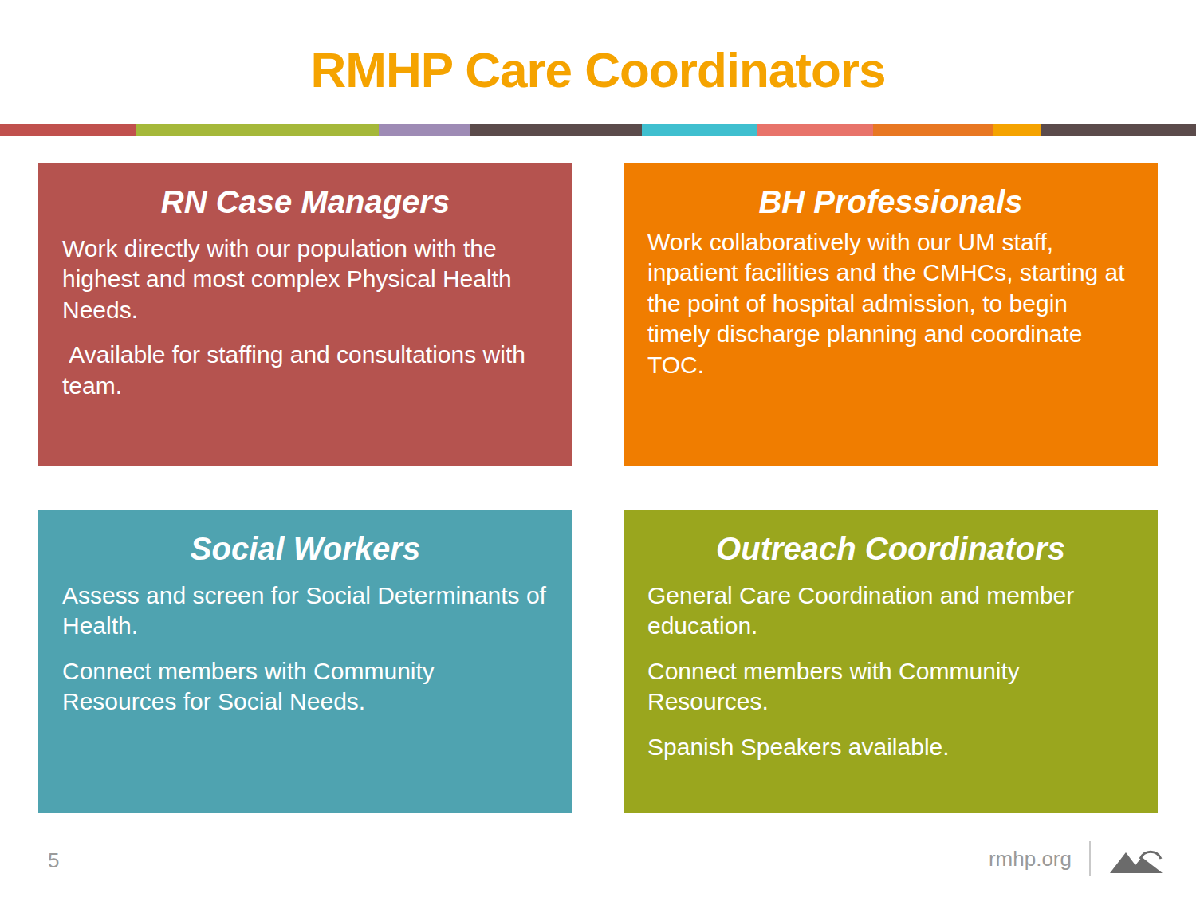RMHP Care Coordinators
RN Case Managers
Work directly with our population with the highest and most complex Physical Health Needs.
Available for staffing and consultations with team.
BH Professionals
Work collaboratively with our UM staff, inpatient facilities and the CMHCs, starting at the point of hospital admission, to begin timely discharge planning and coordinate TOC.
Social Workers
Assess and screen for Social Determinants of Health.
Connect members with Community Resources for Social Needs.
Outreach Coordinators
General Care Coordination and member education.
Connect members with Community Resources.
Spanish Speakers available.
5
rmhp.org